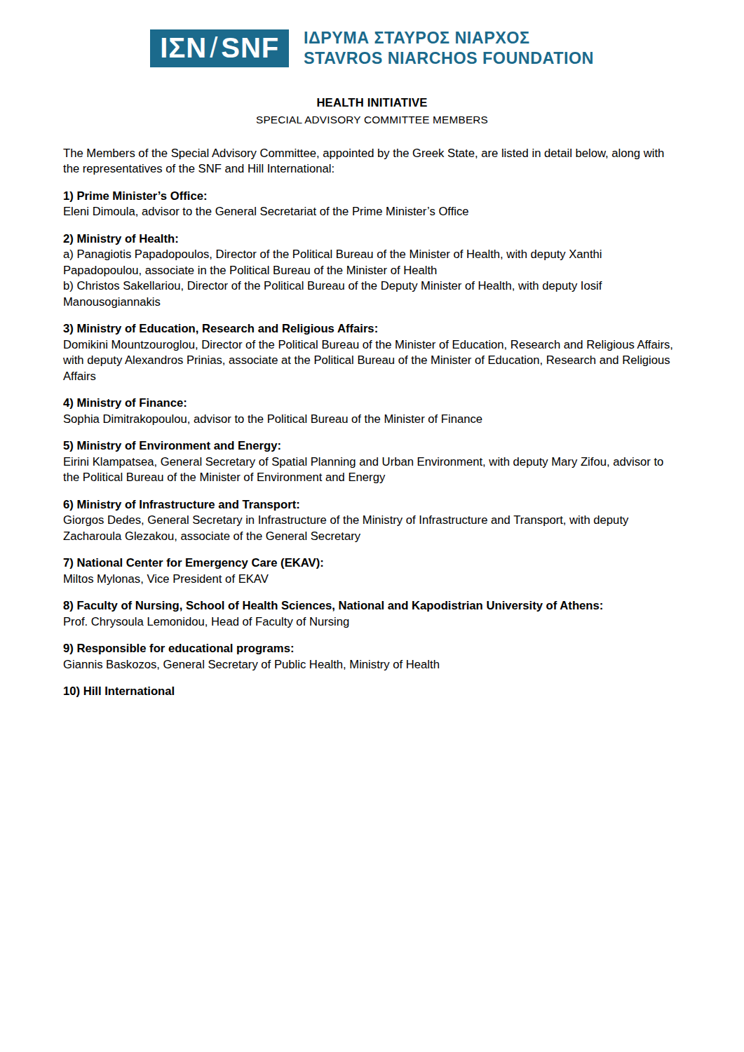ΙΣΝ/SNF ΙΔΡΥΜΑ ΣΤΑΥΡΟΣ ΝΙΑΡΧΟΣ STAVROS NIARCHOS FOUNDATION
HEALTH INITIATIVE
SPECIAL ADVISORY COMMITTEE MEMBERS
The Members of the Special Advisory Committee, appointed by the Greek State, are listed in detail below, along with the representatives of the SNF and Hill International:
1) Prime Minister’s Office:
Eleni Dimoula, advisor to the General Secretariat of the Prime Minister’s Office
2) Ministry of Health:
a) Panagiotis Papadopoulos, Director of the Political Bureau of the Minister of Health, with deputy Xanthi Papadopoulou, associate in the Political Bureau of the Minister of Health
b) Christos Sakellariou, Director of the Political Bureau of the Deputy Minister of Health, with deputy Iosif Manousogiannakis
3) Ministry of Education, Research and Religious Affairs:
Domikini Mountzouroglou, Director of the Political Bureau of the Minister of Education, Research and Religious Affairs, with deputy Alexandros Prinias, associate at the Political Bureau of the Minister of Education, Research and Religious Affairs
4) Ministry of Finance:
Sophia Dimitrakopoulou, advisor to the Political Bureau of the Minister of Finance
5) Ministry of Environment and Energy:
Eirini Klampatsea, General Secretary of Spatial Planning and Urban Environment, with deputy Mary Zifou, advisor to the Political Bureau of the Minister of Environment and Energy
6) Ministry of Infrastructure and Transport:
Giorgos Dedes, General Secretary in Infrastructure of the Ministry of Infrastructure and Transport, with deputy Zacharoula Glezakou, associate of the General Secretary
7) National Center for Emergency Care (EKAV):
Miltos Mylonas, Vice President of EKAV
8) Faculty of Nursing, School of Health Sciences, National and Kapodistrian University of Athens:
Prof. Chrysoula Lemonidou, Head of Faculty of Nursing
9) Responsible for educational programs:
Giannis Baskozos, General Secretary of Public Health, Ministry of Health
10) Hill International